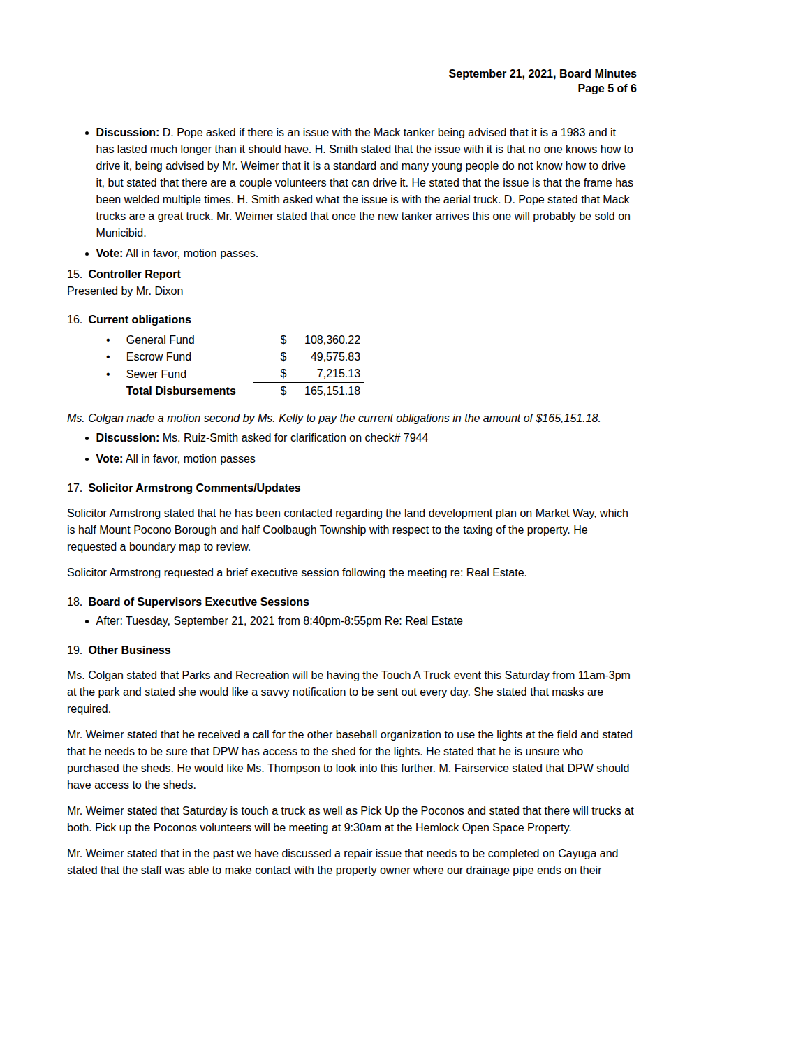September 21, 2021, Board Minutes
Page 5 of 6
Discussion: D. Pope asked if there is an issue with the Mack tanker being advised that it is a 1983 and it has lasted much longer than it should have. H. Smith stated that the issue with it is that no one knows how to drive it, being advised by Mr. Weimer that it is a standard and many young people do not know how to drive it, but stated that there are a couple volunteers that can drive it. He stated that the issue is that the frame has been welded multiple times. H. Smith asked what the issue is with the aerial truck. D. Pope stated that Mack trucks are a great truck. Mr. Weimer stated that once the new tanker arrives this one will probably be sold on Municibid.
Vote: All in favor, motion passes.
15.
Controller Report
Presented by Mr. Dixon
16.
Current obligations
| • | General Fund | $ | 108,360.22 |
| • | Escrow Fund | $ | 49,575.83 |
| • | Sewer Fund | $ | 7,215.13 |
| | Total Disbursements | $ | 165,151.18 |
Ms. Colgan made a motion second by Ms. Kelly to pay the current obligations in the amount of $165,151.18.
Discussion: Ms. Ruiz-Smith asked for clarification on check# 7944
Vote: All in favor, motion passes
17.
Solicitor Armstrong Comments/Updates
Solicitor Armstrong stated that he has been contacted regarding the land development plan on Market Way, which is half Mount Pocono Borough and half Coolbaugh Township with respect to the taxing of the property. He requested a boundary map to review.
Solicitor Armstrong requested a brief executive session following the meeting re: Real Estate.
18.
Board of Supervisors Executive Sessions
After: Tuesday, September 21, 2021 from 8:40pm-8:55pm Re: Real Estate
19.
Other Business
Ms. Colgan stated that Parks and Recreation will be having the Touch A Truck event this Saturday from 11am-3pm at the park and stated she would like a savvy notification to be sent out every day. She stated that masks are required.
Mr. Weimer stated that he received a call for the other baseball organization to use the lights at the field and stated that he needs to be sure that DPW has access to the shed for the lights. He stated that he is unsure who purchased the sheds. He would like Ms. Thompson to look into this further. M. Fairservice stated that DPW should have access to the sheds.
Mr. Weimer stated that Saturday is touch a truck as well as Pick Up the Poconos and stated that there will trucks at both. Pick up the Poconos volunteers will be meeting at 9:30am at the Hemlock Open Space Property.
Mr. Weimer stated that in the past we have discussed a repair issue that needs to be completed on Cayuga and stated that the staff was able to make contact with the property owner where our drainage pipe ends on their